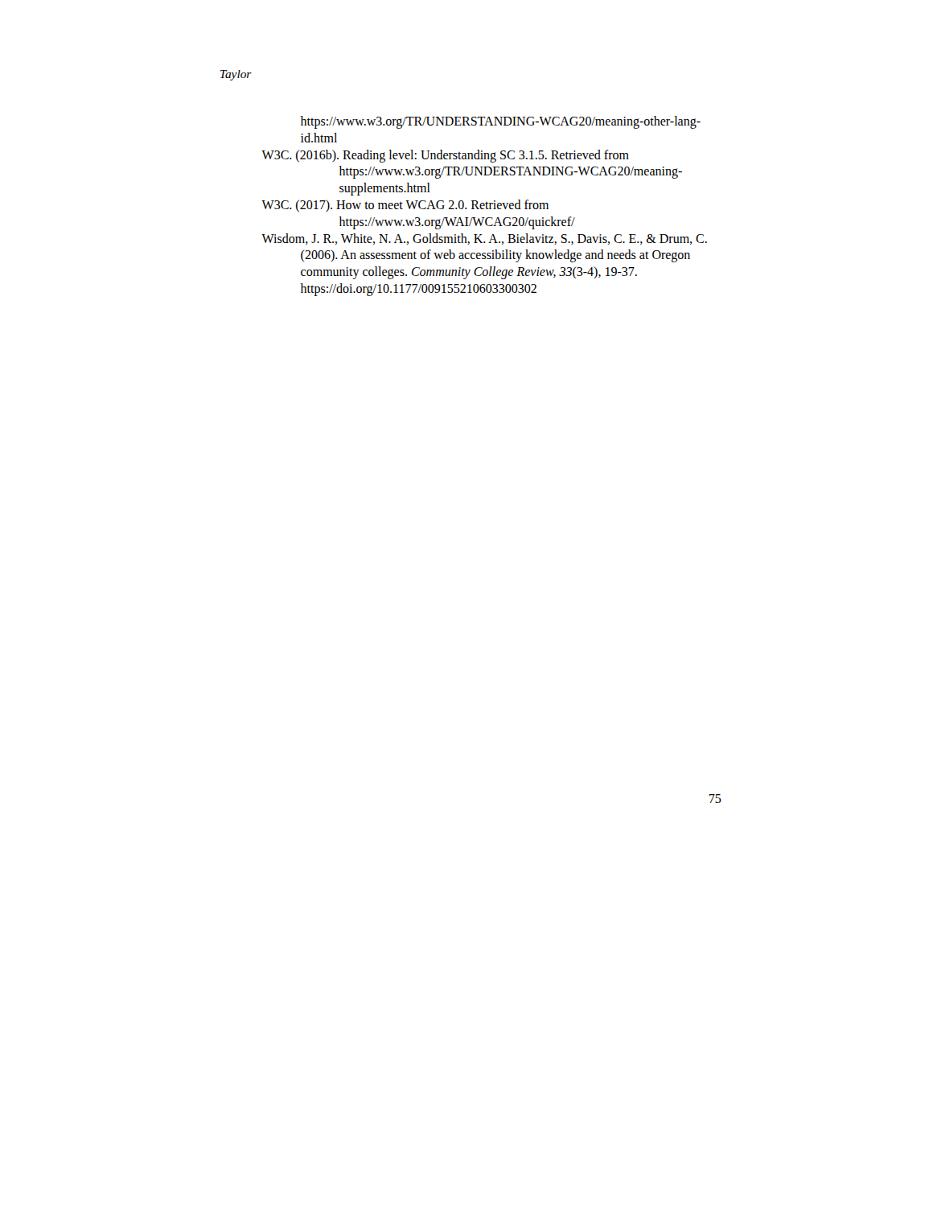Taylor
https://www.w3.org/TR/UNDERSTANDING-WCAG20/meaning-other-lang-id.html
W3C. (2016b). Reading level: Understanding SC 3.1.5. Retrieved from https://www.w3.org/TR/UNDERSTANDING-WCAG20/meaning-supplements.html
W3C. (2017). How to meet WCAG 2.0. Retrieved from https://www.w3.org/WAI/WCAG20/quickref/
Wisdom, J. R., White, N. A., Goldsmith, K. A., Bielavitz, S., Davis, C. E., & Drum, C. (2006). An assessment of web accessibility knowledge and needs at Oregon community colleges. Community College Review, 33(3-4), 19-37. https://doi.org/10.1177/009155210603300302
75